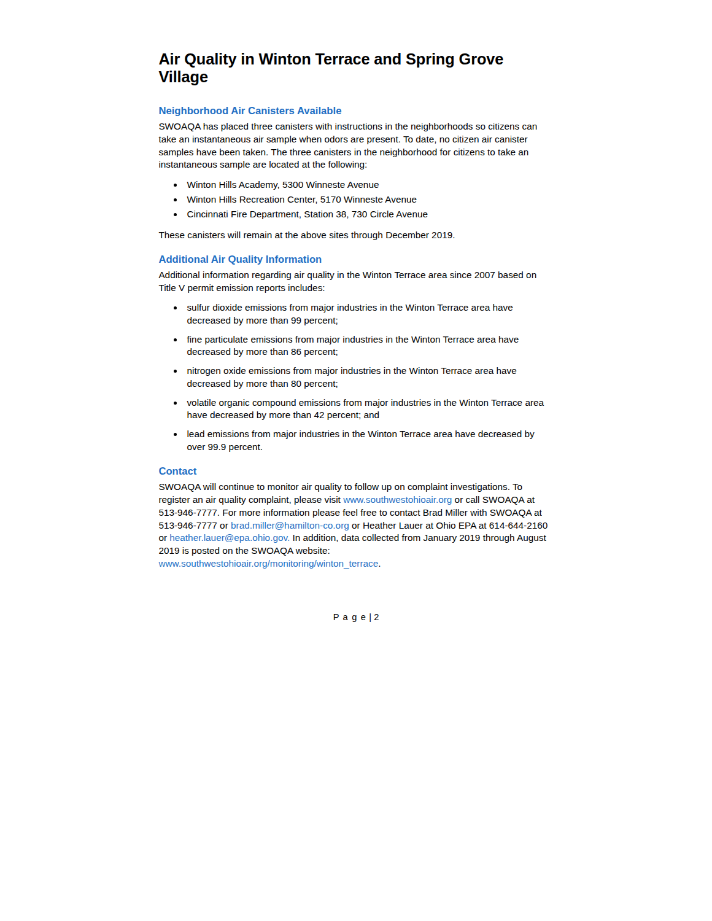Air Quality in Winton Terrace and Spring Grove Village
Neighborhood Air Canisters Available
SWOAQA has placed three canisters with instructions in the neighborhoods so citizens can take an instantaneous air sample when odors are present. To date, no citizen air canister samples have been taken. The three canisters in the neighborhood for citizens to take an instantaneous sample are located at the following:
Winton Hills Academy, 5300 Winneste Avenue
Winton Hills Recreation Center, 5170 Winneste Avenue
Cincinnati Fire Department, Station 38, 730 Circle Avenue
These canisters will remain at the above sites through December 2019.
Additional Air Quality Information
Additional information regarding air quality in the Winton Terrace area since 2007 based on Title V permit emission reports includes:
sulfur dioxide emissions from major industries in the Winton Terrace area have decreased by more than 99 percent;
fine particulate emissions from major industries in the Winton Terrace area have decreased by more than 86 percent;
nitrogen oxide emissions from major industries in the Winton Terrace area have decreased by more than 80 percent;
volatile organic compound emissions from major industries in the Winton Terrace area have decreased by more than 42 percent; and
lead emissions from major industries in the Winton Terrace area have decreased by over 99.9 percent.
Contact
SWOAQA will continue to monitor air quality to follow up on complaint investigations. To register an air quality complaint, please visit www.southwestohioair.org or call SWOAQA at 513-946-7777. For more information please feel free to contact Brad Miller with SWOAQA at 513-946-7777 or brad.miller@hamilton-co.org or Heather Lauer at Ohio EPA at 614-644-2160 or heather.lauer@epa.ohio.gov. In addition, data collected from January 2019 through August 2019 is posted on the SWOAQA website: www.southwestohioair.org/monitoring/winton_terrace.
P a g e | 2